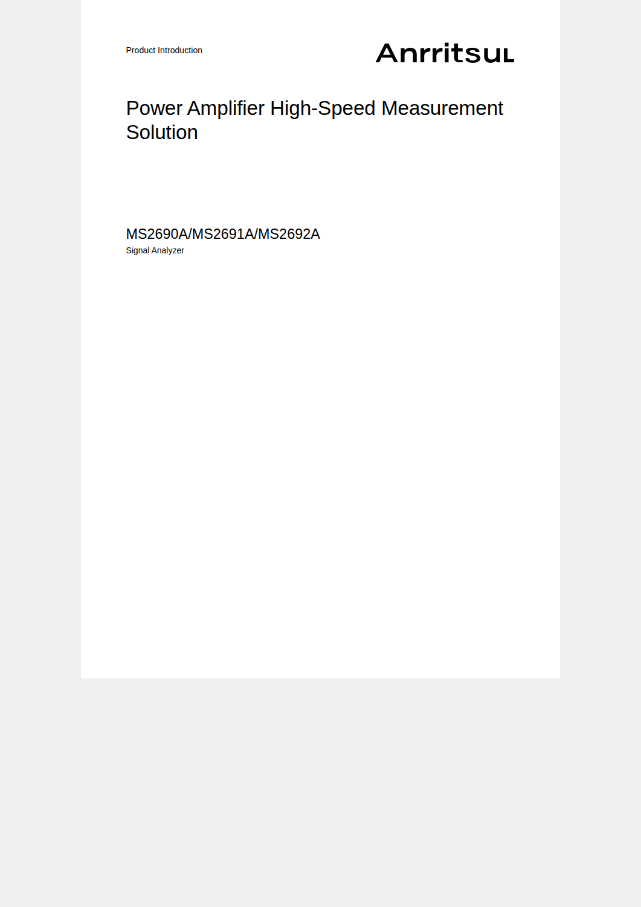Product Introduction
Anritsu
Power Amplifier High-Speed Measurement Solution
MS2690A/MS2691A/MS2692A
Signal Analyzer